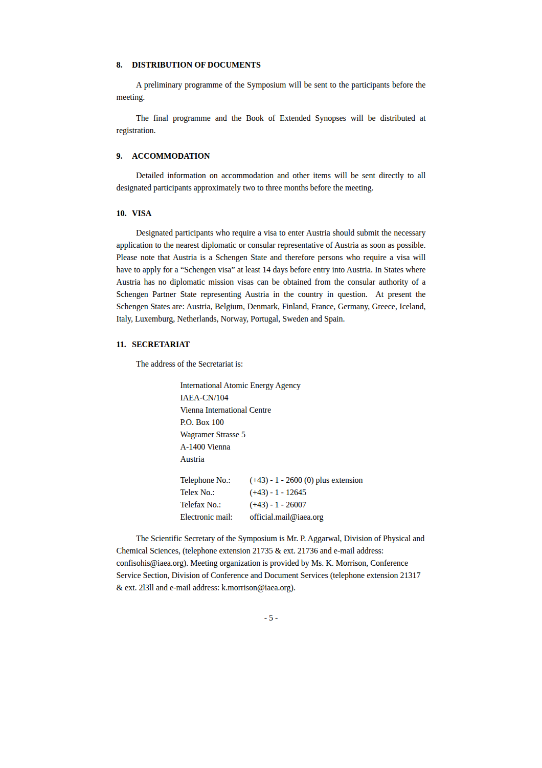8. DISTRIBUTION OF DOCUMENTS
A preliminary programme of the Symposium will be sent to the participants before the meeting.
The final programme and the Book of Extended Synopses will be distributed at registration.
9. ACCOMMODATION
Detailed information on accommodation and other items will be sent directly to all designated participants approximately two to three months before the meeting.
10. VISA
Designated participants who require a visa to enter Austria should submit the necessary application to the nearest diplomatic or consular representative of Austria as soon as possible. Please note that Austria is a Schengen State and therefore persons who require a visa will have to apply for a “Schengen visa” at least 14 days before entry into Austria. In States where Austria has no diplomatic mission visas can be obtained from the consular authority of a Schengen Partner State representing Austria in the country in question. At present the Schengen States are: Austria, Belgium, Denmark, Finland, France, Germany, Greece, Iceland, Italy, Luxemburg, Netherlands, Norway, Portugal, Sweden and Spain.
11. SECRETARIAT
The address of the Secretariat is:
International Atomic Energy Agency
IAEA-CN/104
Vienna International Centre
P.O. Box 100
Wagramer Strasse 5
A-1400 Vienna
Austria
| Telephone No.: | (+43) - 1 - 2600 (0) plus extension |
| Telex No.: | (+43) - 1 - 12645 |
| Telefax No.: | (+43) - 1 - 26007 |
| Electronic mail: | official.mail@iaea.org |
The Scientific Secretary of the Symposium is Mr. P. Aggarwal, Division of Physical and Chemical Sciences, (telephone extension 21735 & ext. 21736 and e-mail address: confisohis@iaea.org). Meeting organization is provided by Ms. K. Morrison, Conference Service Section, Division of Conference and Document Services (telephone extension 21317 & ext. 2l3ll and e-mail address: k.morrison@iaea.org).
- 5 -